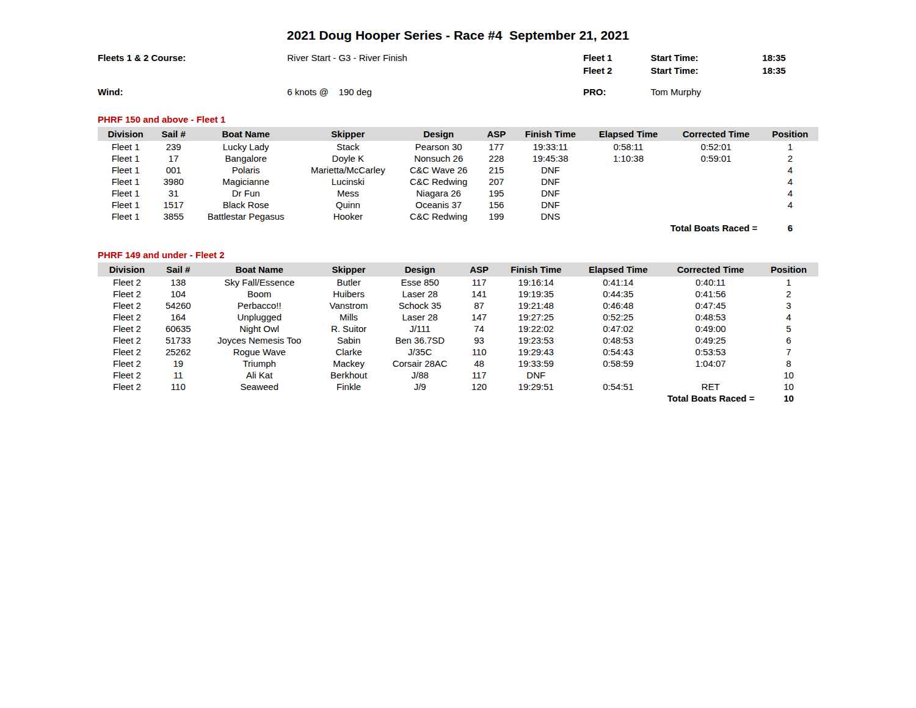2021 Doug Hooper Series - Race #4 September 21, 2021
| Fleets 1 & 2 Course: | River Start - G3 - River Finish | | Fleet 1 | Start Time: | 18:35 |
| | | | Fleet 2 | Start Time: | 18:35 |
| Wind: | 6 knots @ 190 deg | | PRO: | Tom Murphy | |
PHRF 150 and above - Fleet 1
| Division | Sail # | Boat Name | Skipper | Design | ASP | Finish Time | Elapsed Time | Corrected Time | Position |
| --- | --- | --- | --- | --- | --- | --- | --- | --- | --- |
| Fleet 1 | 239 | Lucky Lady | Stack | Pearson 30 | 177 | 19:33:11 | 0:58:11 | 0:52:01 | 1 |
| Fleet 1 | 17 | Bangalore | Doyle K | Nonsuch 26 | 228 | 19:45:38 | 1:10:38 | 0:59:01 | 2 |
| Fleet 1 | 001 | Polaris | Marietta/McCarley | C&C Wave 26 | 215 | DNF | | | 4 |
| Fleet 1 | 3980 | Magicianne | Lucinski | C&C Redwing | 207 | DNF | | | 4 |
| Fleet 1 | 31 | Dr Fun | Mess | Niagara 26 | 195 | DNF | | | 4 |
| Fleet 1 | 1517 | Black Rose | Quinn | Oceanis 37 | 156 | DNF | | | 4 |
| Fleet 1 | 3855 | Battlestar Pegasus | Hooker | C&C Redwing | 199 | DNS | | | |
| | Total Boats Raced = | 6 |
PHRF 149 and under - Fleet 2
| Division | Sail # | Boat Name | Skipper | Design | ASP | Finish Time | Elapsed Time | Corrected Time | Position |
| --- | --- | --- | --- | --- | --- | --- | --- | --- | --- |
| Fleet 2 | 138 | Sky Fall/Essence | Butler | Esse 850 | 117 | 19:16:14 | 0:41:14 | 0:40:11 | 1 |
| Fleet 2 | 104 | Boom | Huibers | Laser 28 | 141 | 19:19:35 | 0:44:35 | 0:41:56 | 2 |
| Fleet 2 | 54260 | Perbacco!! | Vanstrom | Schock 35 | 87 | 19:21:48 | 0:46:48 | 0:47:45 | 3 |
| Fleet 2 | 164 | Unplugged | Mills | Laser 28 | 147 | 19:27:25 | 0:52:25 | 0:48:53 | 4 |
| Fleet 2 | 60635 | Night Owl | R. Suitor | J/111 | 74 | 19:22:02 | 0:47:02 | 0:49:00 | 5 |
| Fleet 2 | 51733 | Joyces Nemesis Too | Sabin | Ben 36.7SD | 93 | 19:23:53 | 0:48:53 | 0:49:25 | 6 |
| Fleet 2 | 25262 | Rogue Wave | Clarke | J/35C | 110 | 19:29:43 | 0:54:43 | 0:53:53 | 7 |
| Fleet 2 | 19 | Triumph | Mackey | Corsair 28AC | 48 | 19:33:59 | 0:58:59 | 1:04:07 | 8 |
| Fleet 2 | 11 | Ali Kat | Berkhout | J/88 | 117 | DNF | | | 10 |
| Fleet 2 | 110 | Seaweed | Finkle | J/9 | 120 | 19:29:51 | 0:54:51 | RET | 10 |
| | Total Boats Raced = | 10 |